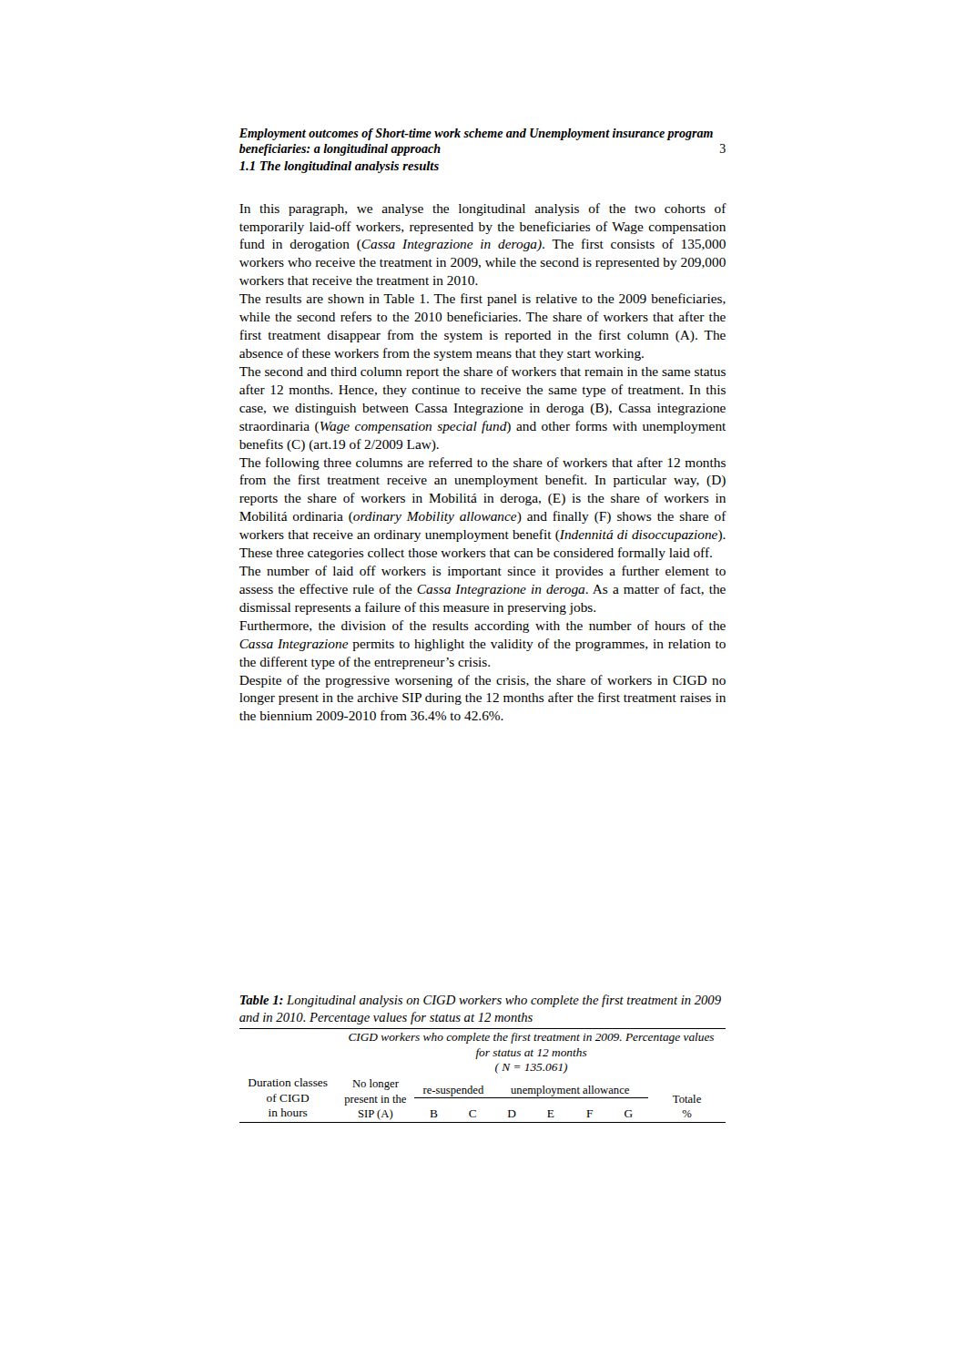Employment outcomes of Short-time work scheme and Unemployment insurance program
beneficiaries: a longitudinal approach 3
1.1 The longitudinal analysis results
In this paragraph, we analyse the longitudinal analysis of the two cohorts of temporarily laid-off workers, represented by the beneficiaries of Wage compensation fund in derogation (Cassa Integrazione in deroga). The first consists of 135,000 workers who receive the treatment in 2009, while the second is represented by 209,000 workers that receive the treatment in 2010.
The results are shown in Table 1. The first panel is relative to the 2009 beneficiaries, while the second refers to the 2010 beneficiaries. The share of workers that after the first treatment disappear from the system is reported in the first column (A). The absence of these workers from the system means that they start working.
The second and third column report the share of workers that remain in the same status after 12 months. Hence, they continue to receive the same type of treatment. In this case, we distinguish between Cassa Integrazione in deroga (B), Cassa integrazione straordinaria (Wage compensation special fund) and other forms with unemployment benefits (C) (art.19 of 2/2009 Law).
The following three columns are referred to the share of workers that after 12 months from the first treatment receive an unemployment benefit. In particular way, (D) reports the share of workers in Mobilitá in deroga, (E) is the share of workers in Mobilitá ordinaria (ordinary Mobility allowance) and finally (F) shows the share of workers that receive an ordinary unemployment benefit (Indennitá di disoccupazione). These three categories collect those workers that can be considered formally laid off.
The number of laid off workers is important since it provides a further element to assess the effective rule of the Cassa Integrazione in deroga. As a matter of fact, the dismissal represents a failure of this measure in preserving jobs.
Furthermore, the division of the results according with the number of hours of the Cassa Integrazione permits to highlight the validity of the programmes, in relation to the different type of the entrepreneur’s crisis.
Despite of the progressive worsening of the crisis, the share of workers in CIGD no longer present in the archive SIP during the 12 months after the first treatment raises in the biennium 2009-2010 from 36.4% to 42.6%.
Table 1: Longitudinal analysis on CIGD workers who complete the first treatment in 2009 and in 2010. Percentage values for status at 12 months
| | CIGD workers who complete the first treatment in 2009. Percentage values for status at 12 months ( N = 135.061) |
| Duration classes of CIGD in hours | No longer present in the SIP (A) | re-suspended | unemployment allowance | Totale % |
| B | C | D | E | F | G |